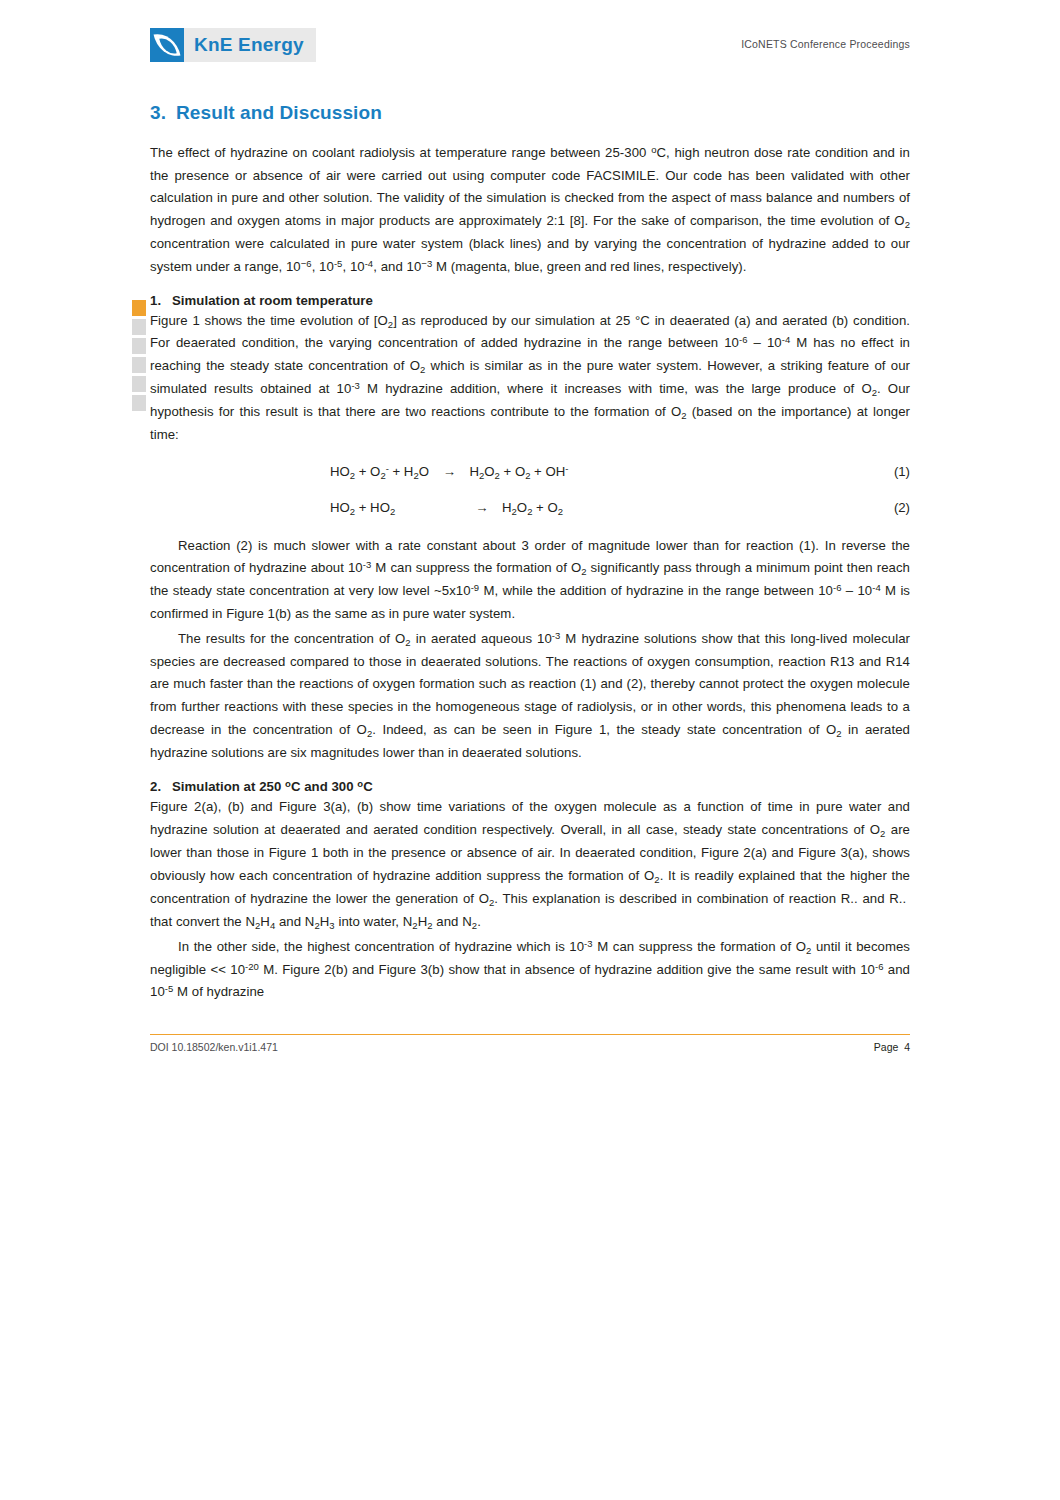KnE Energy
ICoNETS Conference Proceedings
3. Result and Discussion
The effect of hydrazine on coolant radiolysis at temperature range between 25-300 oC, high neutron dose rate condition and in the presence or absence of air were carried out using computer code FACSIMILE. Our code has been validated with other calculation in pure and other solution. The validity of the simulation is checked from the aspect of mass balance and numbers of hydrogen and oxygen atoms in major products are approximately 2:1 [8]. For the sake of comparison, the time evolution of O2 concentration were calculated in pure water system (black lines) and by varying the concentration of hydrazine added to our system under a range, 10−6, 10-5, 10-4, and 10−3 M (magenta, blue, green and red lines, respectively).
1. Simulation at room temperature
Figure 1 shows the time evolution of [O2] as reproduced by our simulation at 25 °C in deaerated (a) and aerated (b) condition. For deaerated condition, the varying concentration of added hydrazine in the range between 10-6 – 10-4 M has no effect in reaching the steady state concentration of O2 which is similar as in the pure water system. However, a striking feature of our simulated results obtained at 10-3 M hydrazine addition, where it increases with time, was the large produce of O2. Our hypothesis for this result is that there are two reactions contribute to the formation of O2 (based on the importance) at longer time:
HO2 + O2- + H2O → H2O2 + O2 + OH-
(1)
HO2 + HO2 → H2O2 + O2
(2)
Reaction (2) is much slower with a rate constant about 3 order of magnitude lower than for reaction (1). In reverse the concentration of hydrazine about 10-3 M can suppress the formation of O2 significantly pass through a minimum point then reach the steady state concentration at very low level ~5x10-9 M, while the addition of hydrazine in the range between 10-6 – 10-4 M is confirmed in Figure 1(b) as the same as in pure water system.
The results for the concentration of O2 in aerated aqueous 10-3 M hydrazine solutions show that this long-lived molecular species are decreased compared to those in deaerated solutions. The reactions of oxygen consumption, reaction R13 and R14 are much faster than the reactions of oxygen formation such as reaction (1) and (2), thereby cannot protect the oxygen molecule from further reactions with these species in the homogeneous stage of radiolysis, or in other words, this phenomena leads to a decrease in the concentration of O2. Indeed, as can be seen in Figure 1, the steady state concentration of O2 in aerated hydrazine solutions are six magnitudes lower than in deaerated solutions.
2. Simulation at 250 oC and 300 oC
Figure 2(a), (b) and Figure 3(a), (b) show time variations of the oxygen molecule as a function of time in pure water and hydrazine solution at deaerated and aerated condition respectively. Overall, in all case, steady state concentrations of O2 are lower than those in Figure 1 both in the presence or absence of air. In deaerated condition, Figure 2(a) and Figure 3(a), shows obviously how each concentration of hydrazine addition suppress the formation of O2. It is readily explained that the higher the concentration of hydrazine the lower the generation of O2. This explanation is described in combination of reaction R.. and R.. that convert the N2H4 and N2H3 into water, N2H2 and N2.
In the other side, the highest concentration of hydrazine which is 10-3 M can suppress the formation of O2 until it becomes negligible << 10-20 M. Figure 2(b) and Figure 3(b) show that in absence of hydrazine addition give the same result with 10-6 and 10-5 M of hydrazine
DOI 10.18502/ken.v1i1.471
Page 4